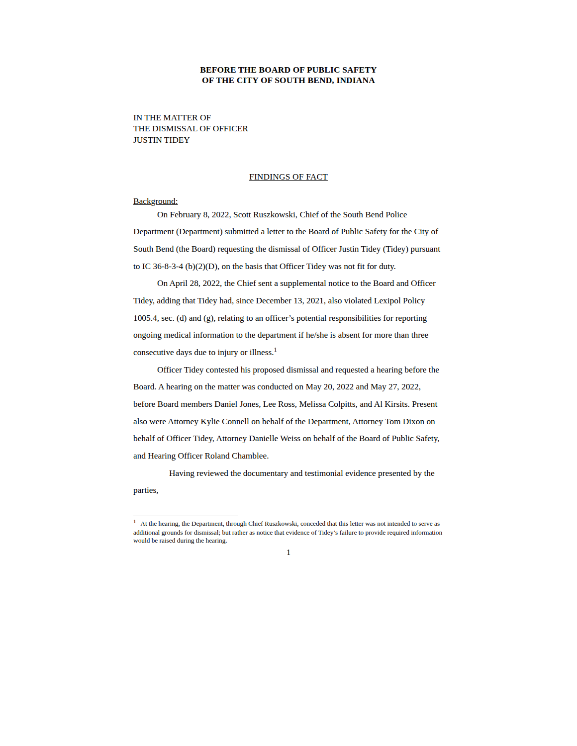BEFORE THE BOARD OF PUBLIC SAFETY
OF THE CITY OF SOUTH BEND, INDIANA
IN THE MATTER OF
THE DISMISSAL OF OFFICER
JUSTIN TIDEY
FINDINGS OF FACT
Background:
On February 8, 2022, Scott Ruszkowski, Chief of the South Bend Police Department (Department) submitted a letter to the Board of Public Safety for the City of South Bend (the Board) requesting the dismissal of Officer Justin Tidey (Tidey) pursuant to IC 36-8-3-4 (b)(2)(D), on the basis that Officer Tidey was not fit for duty.
On April 28, 2022, the Chief sent a supplemental notice to the Board and Officer Tidey, adding that Tidey had, since December 13, 2021, also violated Lexipol Policy 1005.4, sec. (d) and (g), relating to an officer’s potential responsibilities for reporting ongoing medical information to the department if he/she is absent for more than three consecutive days due to injury or illness.1
Officer Tidey contested his proposed dismissal and requested a hearing before the Board. A hearing on the matter was conducted on May 20, 2022 and May 27, 2022, before Board members Daniel Jones, Lee Ross, Melissa Colpitts, and Al Kirsits. Present also were Attorney Kylie Connell on behalf of the Department, Attorney Tom Dixon on behalf of Officer Tidey, Attorney Danielle Weiss on behalf of the Board of Public Safety, and Hearing Officer Roland Chamblee.
Having reviewed the documentary and testimonial evidence presented by the parties,
1 At the hearing, the Department, through Chief Ruszkowski, conceded that this letter was not intended to serve as additional grounds for dismissal; but rather as notice that evidence of Tidey’s failure to provide required information would be raised during the hearing.
1